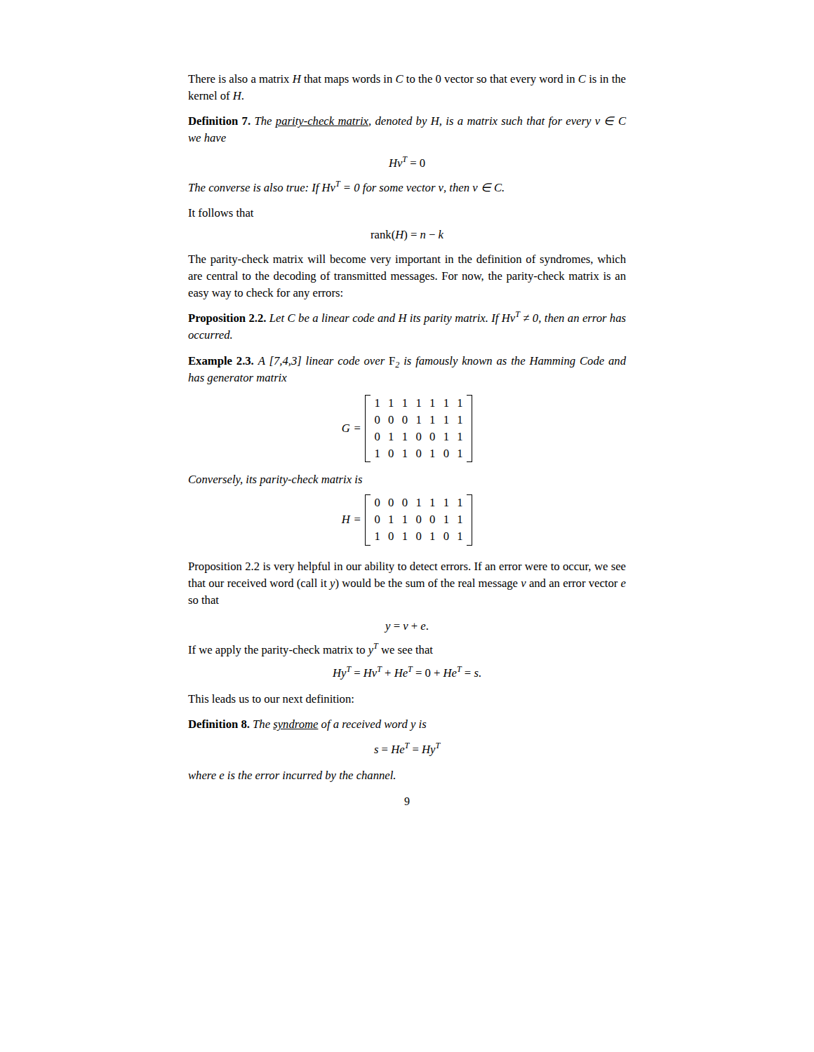There is also a matrix H that maps words in C to the 0 vector so that every word in C is in the kernel of H.
Definition 7. The parity-check matrix, denoted by H, is a matrix such that for every v ∈ C we have
HvT = 0
The converse is also true: If HvT = 0 for some vector v, then v ∈ C.
It follows that
rank(H) = n − k
The parity-check matrix will become very important in the definition of syndromes, which are central to the decoding of transmitted messages. For now, the parity-check matrix is an easy way to check for any errors:
Proposition 2.2. Let C be a linear code and H its parity matrix. If HvT ≠ 0, then an error has occurred.
Example 2.3. A [7,4,3] linear code over F2 is famously known as the Hamming Code and has generator matrix
G =
| 1 | 1 | 1 | 1 | 1 | 1 | 1 |
| 0 | 0 | 0 | 1 | 1 | 1 | 1 |
| 0 | 1 | 1 | 0 | 0 | 1 | 1 |
| 1 | 0 | 1 | 0 | 1 | 0 | 1 |
Conversely, its parity-check matrix is
H =
| 0 | 0 | 0 | 1 | 1 | 1 | 1 |
| 0 | 1 | 1 | 0 | 0 | 1 | 1 |
| 1 | 0 | 1 | 0 | 1 | 0 | 1 |
Proposition 2.2 is very helpful in our ability to detect errors. If an error were to occur, we see that our received word (call it y) would be the sum of the real message v and an error vector e so that
y = v + e.
If we apply the parity-check matrix to yT we see that
HyT = HvT + HeT = 0 + HeT = s.
This leads us to our next definition:
Definition 8. The syndrome of a received word y is
s = HeT = HyT
where e is the error incurred by the channel.
9